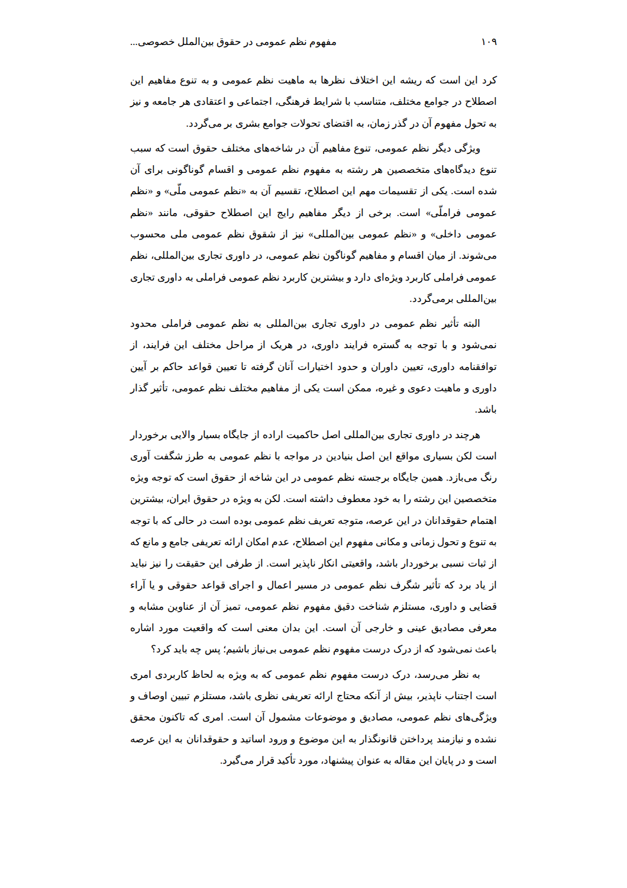۱۰۹ مفهوم نظم عمومی در حقوق بین‌الملل خصوصی...
کرد این است که ریشه این اختلاف نظرها به ماهیت نظم عمومی و به تنوع مفاهیم این اصطلاح در جوامع مختلف، متناسب با شرایط فرهنگی، اجتماعی و اعتقادی هر جامعه و نیز به تحول مفهوم آن در گذر زمان، به اقتضای تحولات جوامع بشری بر می‌گردد.
ویژگی دیگر نظم عمومی، تنوع مفاهیم آن در شاخه‌های مختلف حقوق است که سبب تنوع دیدگاه‌های متخصصین هر رشته به مفهوم نظم عمومی و اقسام گوناگونی برای آن شده است. یکی از تقسیمات مهم این اصطلاح، تقسیم آن به «نظم عمومی ملّی» و «نظم عمومی فراملّی» است. برخی از دیگر مفاهیم رایج این اصطلاح حقوقی، مانند «نظم عمومی داخلی» و «نظم عمومی بین‌المللی» نیز از شقوق نظم عمومی ملی محسوب می‌شوند. از میان اقسام و مفاهیم گوناگون نظم عمومی، در داوری تجاری بین‌المللی، نظم عمومی فراملی کاربرد ویژه‌ای دارد و بیشترین کاربرد نظم عمومی فراملی به داوری تجاری بین‌المللی برمی‌گردد.
البته تأثیر نظم عمومی در داوری تجاری بین‌المللی به نظم عمومی فراملی محدود نمی‌شود و با توجه به گستره فرایند داوری، در هر‌یک از مراحل مختلف این فرایند، از توافقنامه داوری، تعیین داوران و حدود اختیارات آنان گرفته تا تعیین قواعد حاکم بر آیین داوری و ماهیت دعوی و غیره، ممکن است یکی از مفاهیم مختلف نظم عمومی، تأثیر گذار باشد.
هرچند در داوری تجاری بین‌المللی اصل حاکمیت اراده از جایگاه بسیار والایی برخوردار است لکن بسیاری مواقع این اصل بنیادین در مواجه با نظم عمومی به طرز شگفت آوری رنگ می‌بازد. همین جایگاه برجسته نظم عمومی در این شاخه از حقوق است که توجه ویژه متخصصین این رشته را به خود معطوف داشته است. لکن به ویژه در حقوق ایران، بیشترین اهتمام حقوقدانان در این عرصه، متوجه تعریف نظم عمومی بوده است در حالی که با توجه به تنوع و تحول زمانی و مکانی مفهوم این اصطلاح، عدم امکان ارائه تعریفی جامع و مانع که از ثبات نسبی برخوردار باشد، واقعیتی انکار ناپذیر است. از طرفی این حقیقت را نیز نباید از یاد برد که تأثیر شگرف نظم عمومی در مسیر اعمال و اجرای قواعد حقوقی و یا آراء قضایی و داوری، مستلزم شناخت دقیق مفهوم نظم عمومی، تمیز آن از عناوین مشابه و معرفی مصادیق عینی و خارجی آن است. این بدان معنی است که واقعیت مورد اشاره باعث نمی‌شود که از درک درست مفهوم نظم عمومی بی‌نیاز باشیم؛ پس چه باید کرد؟
به نظر می‌رسد، درک درست مفهوم نظم عمومی که به ویژه به لحاظ کاربردی امری است اجتناب ناپذیر، بیش از آنکه محتاج ارائه تعریفی نظری باشد، مستلزم تبیین اوصاف و ویژگی‌های نظم عمومی، مصادیق و موضوعات مشمول آن است. امری که تاکنون محقق نشده و نیازمند پرداختن قانونگذار به این موضوع و ورود اساتید و حقوقدانان به این عرصه است و در پایان این مقاله به عنوان پیشنهاد، مورد تأکید قرار می‌گیرد.